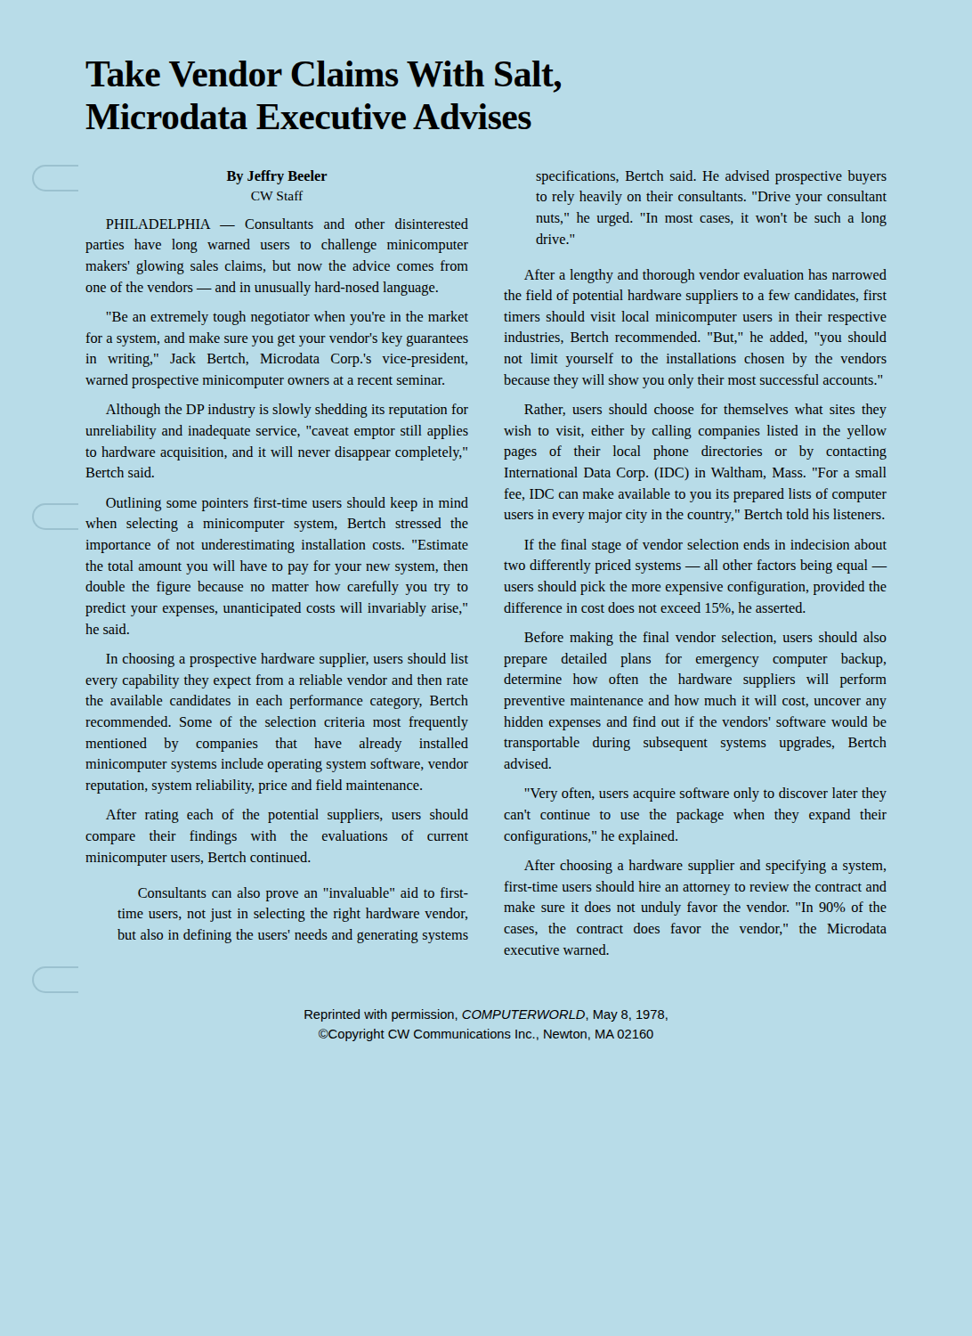Take Vendor Claims With Salt,
Microdata Executive Advises
By Jeffry Beeler
CW Staff
PHILADELPHIA — Consultants and other disinterested parties have long warned users to challenge minicomputer makers' glowing sales claims, but now the advice comes from one of the vendors — and in unusually hard-nosed language.
"Be an extremely tough negotiator when you're in the market for a system, and make sure you get your vendor's key guarantees in writing," Jack Bertch, Microdata Corp.'s vice-president, warned prospective minicomputer owners at a recent seminar.
Although the DP industry is slowly shedding its reputation for unreliability and inadequate service, "caveat emptor still applies to hardware acquisition, and it will never disappear completely," Bertch said.
Outlining some pointers first-time users should keep in mind when selecting a minicomputer system, Bertch stressed the importance of not underestimating installation costs. "Estimate the total amount you will have to pay for your new system, then double the figure because no matter how carefully you try to predict your expenses, unanticipated costs will invariably arise," he said.
In choosing a prospective hardware supplier, users should list every capability they expect from a reliable vendor and then rate the available candidates in each performance category, Bertch recommended. Some of the selection criteria most frequently mentioned by companies that have already installed minicomputer systems include operating system software, vendor reputation, system reliability, price and field maintenance.
After rating each of the potential suppliers, users should compare their findings with the evaluations of current minicomputer users, Bertch continued.
Consultants can also prove an "invaluable" aid to first-time users, not just in selecting the right hardware vendor, but also in defining the users' needs and generating systems specifications, Bertch said. He advised prospective buyers to rely heavily on their consultants. "Drive your consultant nuts," he urged. "In most cases, it won't be such a long drive."
After a lengthy and thorough vendor evaluation has narrowed the field of potential hardware suppliers to a few candidates, first timers should visit local minicomputer users in their respective industries, Bertch recommended. "But," he added, "you should not limit yourself to the installations chosen by the vendors because they will show you only their most successful accounts."
Rather, users should choose for themselves what sites they wish to visit, either by calling companies listed in the yellow pages of their local phone directories or by contacting International Data Corp. (IDC) in Waltham, Mass. "For a small fee, IDC can make available to you its prepared lists of computer users in every major city in the country," Bertch told his listeners.
If the final stage of vendor selection ends in indecision about two differently priced systems — all other factors being equal — users should pick the more expensive configuration, provided the difference in cost does not exceed 15%, he asserted.
Before making the final vendor selection, users should also prepare detailed plans for emergency computer backup, determine how often the hardware suppliers will perform preventive maintenance and how much it will cost, uncover any hidden expenses and find out if the vendors' software would be transportable during subsequent systems upgrades, Bertch advised.
"Very often, users acquire software only to discover later they can't continue to use the package when they expand their configurations," he explained.
After choosing a hardware supplier and specifying a system, first-time users should hire an attorney to review the contract and make sure it does not unduly favor the vendor. "In 90% of the cases, the contract does favor the vendor," the Microdata executive warned.
Reprinted with permission, COMPUTERWORLD, May 8, 1978,
©Copyright CW Communications Inc., Newton, MA 02160